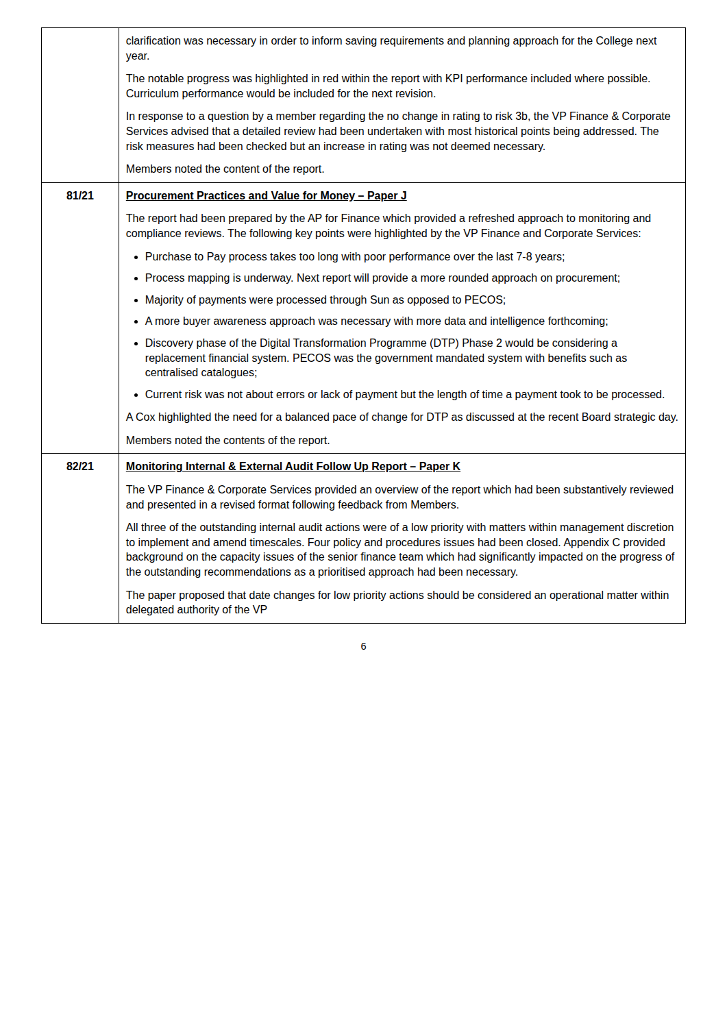| | clarification was necessary in order to inform saving requirements and planning approach for the College next year. The notable progress was highlighted in red within the report with KPI performance included where possible. Curriculum performance would be included for the next revision. In response to a question by a member regarding the no change in rating to risk 3b, the VP Finance & Corporate Services advised that a detailed review had been undertaken with most historical points being addressed. The risk measures had been checked but an increase in rating was not deemed necessary. Members noted the content of the report. |
| 81/21 | Procurement Practices and Value for Money – Paper J The report had been prepared by the AP for Finance which provided a refreshed approach to monitoring and compliance reviews. The following key points were highlighted by the VP Finance and Corporate Services: Purchase to Pay process takes too long with poor performance over the last 7-8 years; Process mapping is underway. Next report will provide a more rounded approach on procurement; Majority of payments were processed through Sun as opposed to PECOS; A more buyer awareness approach was necessary with more data and intelligence forthcoming; Discovery phase of the Digital Transformation Programme (DTP) Phase 2 would be considering a replacement financial system. PECOS was the government mandated system with benefits such as centralised catalogues; Current risk was not about errors or lack of payment but the length of time a payment took to be processed. A Cox highlighted the need for a balanced pace of change for DTP as discussed at the recent Board strategic day. Members noted the contents of the report. |
| 82/21 | Monitoring Internal & External Audit Follow Up Report – Paper K The VP Finance & Corporate Services provided an overview of the report which had been substantively reviewed and presented in a revised format following feedback from Members. All three of the outstanding internal audit actions were of a low priority with matters within management discretion to implement and amend timescales. Four policy and procedures issues had been closed. Appendix C provided background on the capacity issues of the senior finance team which had significantly impacted on the progress of the outstanding recommendations as a prioritised approach had been necessary. The paper proposed that date changes for low priority actions should be considered an operational matter within delegated authority of the VP |
6